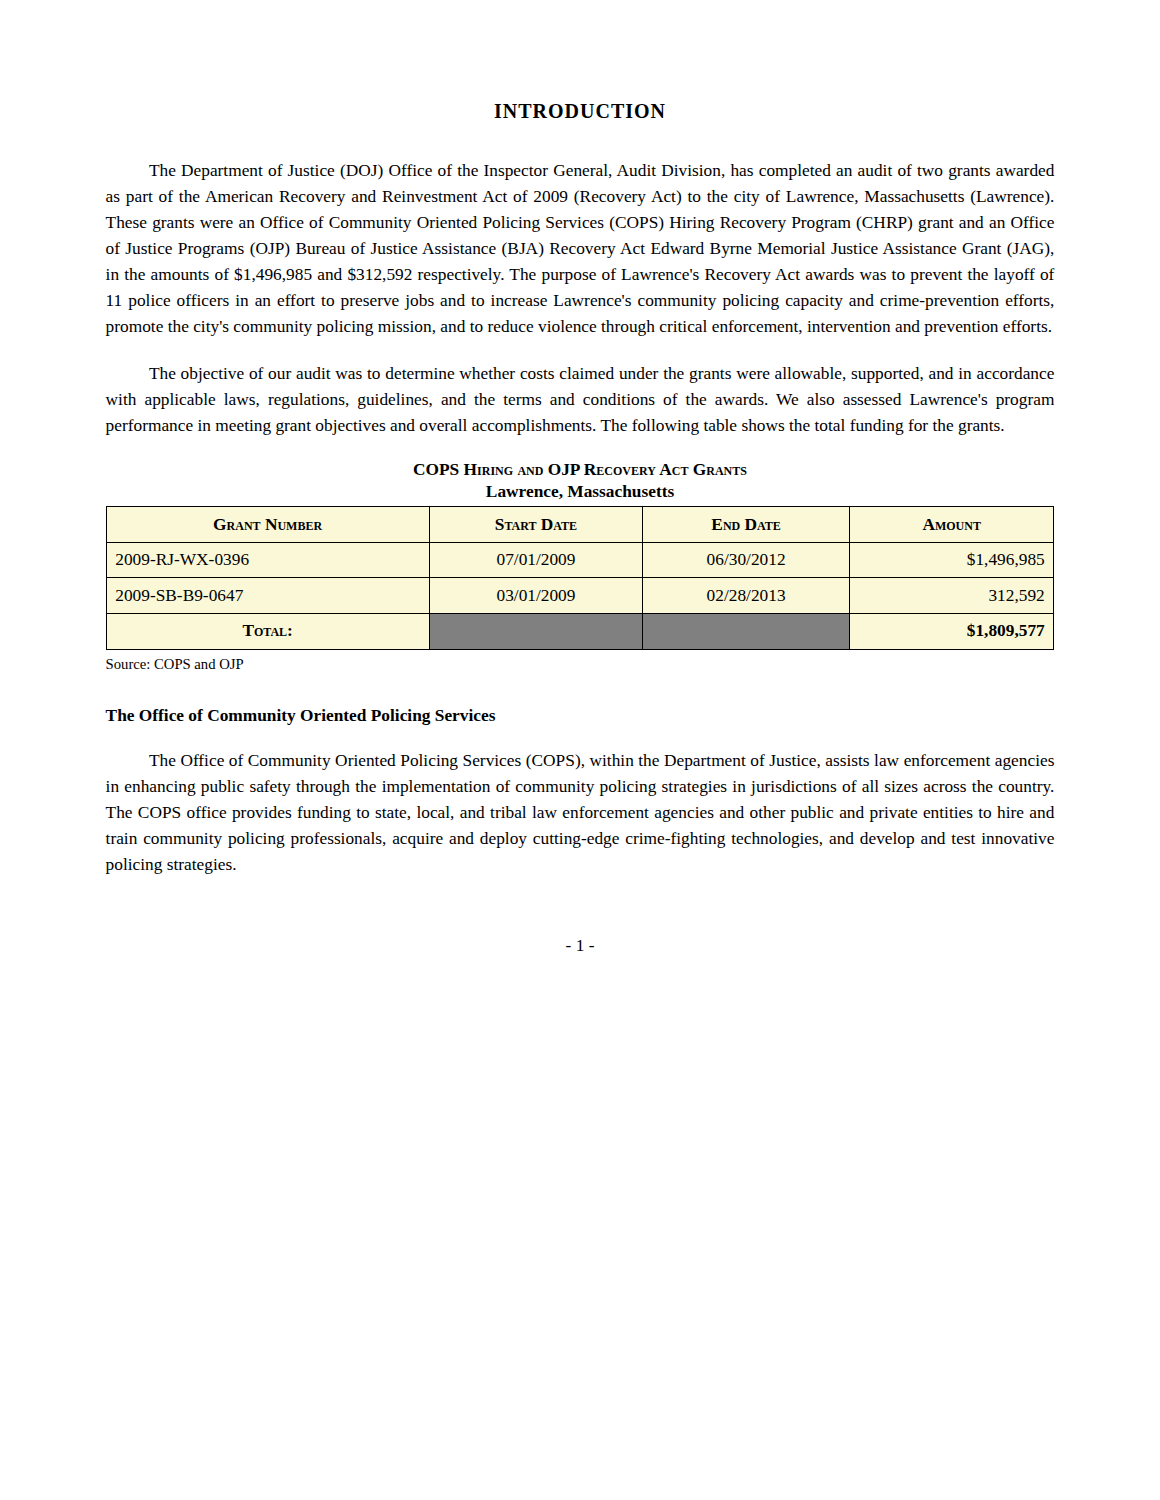INTRODUCTION
The Department of Justice (DOJ) Office of the Inspector General, Audit Division, has completed an audit of two grants awarded as part of the American Recovery and Reinvestment Act of 2009 (Recovery Act) to the city of Lawrence, Massachusetts (Lawrence). These grants were an Office of Community Oriented Policing Services (COPS) Hiring Recovery Program (CHRP) grant and an Office of Justice Programs (OJP) Bureau of Justice Assistance (BJA) Recovery Act Edward Byrne Memorial Justice Assistance Grant (JAG), in the amounts of $1,496,985 and $312,592 respectively. The purpose of Lawrence's Recovery Act awards was to prevent the layoff of 11 police officers in an effort to preserve jobs and to increase Lawrence's community policing capacity and crime-prevention efforts, promote the city's community policing mission, and to reduce violence through critical enforcement, intervention and prevention efforts.
The objective of our audit was to determine whether costs claimed under the grants were allowable, supported, and in accordance with applicable laws, regulations, guidelines, and the terms and conditions of the awards. We also assessed Lawrence's program performance in meeting grant objectives and overall accomplishments. The following table shows the total funding for the grants.
COPS Hiring and OJP Recovery Act Grants Lawrence, Massachusetts
| Grant Number | Start Date | End Date | Amount |
| --- | --- | --- | --- |
| 2009-RJ-WX-0396 | 07/01/2009 | 06/30/2012 | $1,496,985 |
| 2009-SB-B9-0647 | 03/01/2009 | 02/28/2013 | 312,592 |
| Total: | | | $1,809,577 |
Source: COPS and OJP
The Office of Community Oriented Policing Services
The Office of Community Oriented Policing Services (COPS), within the Department of Justice, assists law enforcement agencies in enhancing public safety through the implementation of community policing strategies in jurisdictions of all sizes across the country. The COPS office provides funding to state, local, and tribal law enforcement agencies and other public and private entities to hire and train community policing professionals, acquire and deploy cutting-edge crime-fighting technologies, and develop and test innovative policing strategies.
- 1 -